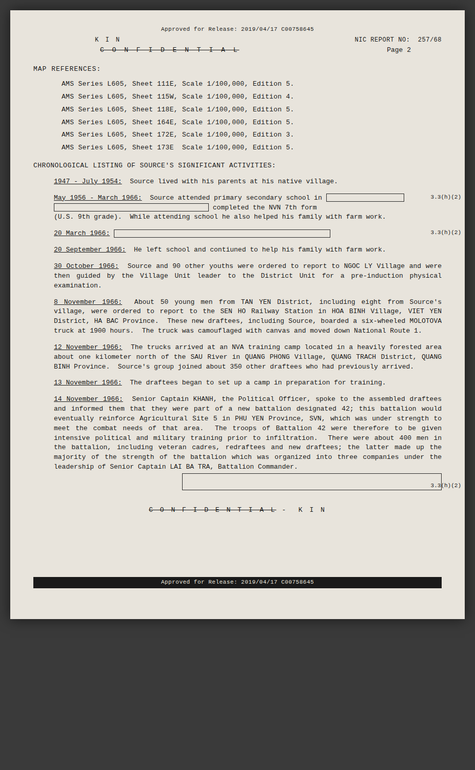Approved for Release: 2019/04/17 C00758645
K I N
NIC REPORT NO: 257/68
C O N F I D E N T I A L
Page 2
MAP REFERENCES:
AMS Series L605, Sheet 111E, Scale 1/100,000, Edition 5.
AMS Series L605, Sheet 115W, Scale 1/100,000, Edition 4.
AMS Series L605, Sheet 118E, Scale 1/100,000, Edition 5.
AMS Series L605, Sheet 164E, Scale 1/100,000, Edition 5.
AMS Series L605, Sheet 172E, Scale 1/100,000, Edition 3.
AMS Series L605, Sheet 173E Scale 1/100,000, Edition 5.
CHRONOLOGICAL LISTING OF SOURCE'S SIGNIFICANT ACTIVITIES:
1947 - July 1954: Source lived with his parents at his native village.
3.3(h)(2) May 1956 - March 1966: Source attended primary secondary school in
completed the NVN 7th form
(U.S. 9th grade). While attending school he also helped his family with farm work.
3.3(h)(2) 20 March 1966:
20 September 1966: He left school and contiuned to help his family with farm work.
30 October 1966: Source and 90 other youths were ordered to report to NGOC LY Village and were then guided by the Village Unit leader to the District Unit for a pre-induction physical examination.
8 November 1966: About 50 young men from TAN YEN District, including eight from Source's village, were ordered to report to the SEN HO Railway Station in HOA BINH Village, VIET YEN District, HA BAC Province. These new draftees, including Source, boarded a six-wheeled MOLOTOVA truck at 1900 hours. The truck was camouflaged with canvas and moved down National Route 1.
12 November 1966: The trucks arrived at an NVA training camp located in a heavily forested area about one kilometer north of the SAU River in QUANG PHONG Village, QUANG TRACH District, QUANG BINH Province. Source's group joined about 350 other draftees who had previously arrived.
13 November 1966: The draftees began to set up a camp in preparation for training.
14 November 1966: Senior Captain KHANH, the Political Officer, spoke to the assembled draftees and informed them that they were part of a new battalion designated 42; this battalion would eventually reinforce Agricultural Site 5 in PHU YEN Province, SVN, which was under strength to meet the combat needs of that area. The troops of Battalion 42 were therefore to be given intensive political and military training prior to infiltration. There were about 400 men in the battalion, including veteran cadres, redraftees and new draftees; the latter made up the majority of the strength of the battalion which was organized into three companies under the leadership of Senior Captain LAI BA TRA, Battalion Commander.
3.3(h)(2)
C O N F I D E N T I A L - K I N
Approved for Release: 2019/04/17 C00758645